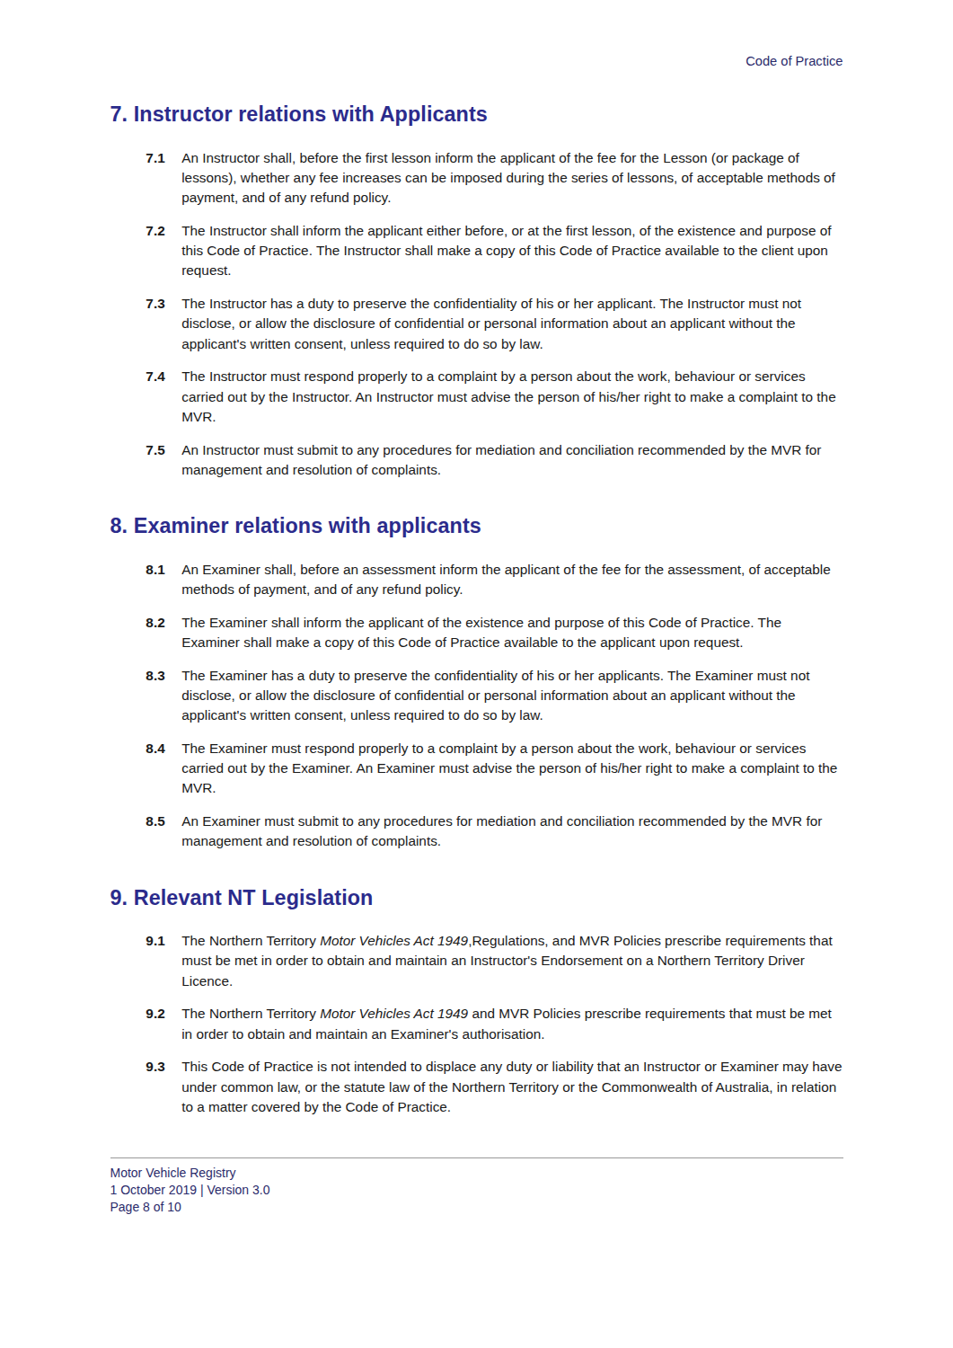Code of Practice
7. Instructor relations with Applicants
7.1
An Instructor shall, before the first lesson inform the applicant of the fee for the Lesson (or package of lessons), whether any fee increases can be imposed during the series of lessons, of acceptable methods of payment, and of any refund policy.
7.2
The Instructor shall inform the applicant either before, or at the first lesson, of the existence and purpose of this Code of Practice. The Instructor shall make a copy of this Code of Practice available to the client upon request.
7.3
The Instructor has a duty to preserve the confidentiality of his or her applicant. The Instructor must not disclose, or allow the disclosure of confidential or personal information about an applicant without the applicant's written consent, unless required to do so by law.
7.4
The Instructor must respond properly to a complaint by a person about the work, behaviour or services carried out by the Instructor. An Instructor must advise the person of his/her right to make a complaint to the MVR.
7.5
An Instructor must submit to any procedures for mediation and conciliation recommended by the MVR for management and resolution of complaints.
8. Examiner relations with applicants
8.1
An Examiner shall, before an assessment inform the applicant of the fee for the assessment, of acceptable methods of payment, and of any refund policy.
8.2
The Examiner shall inform the applicant of the existence and purpose of this Code of Practice. The Examiner shall make a copy of this Code of Practice available to the applicant upon request.
8.3
The Examiner has a duty to preserve the confidentiality of his or her applicants. The Examiner must not disclose, or allow the disclosure of confidential or personal information about an applicant without the applicant's written consent, unless required to do so by law.
8.4
The Examiner must respond properly to a complaint by a person about the work, behaviour or services carried out by the Examiner. An Examiner must advise the person of his/her right to make a complaint to the MVR.
8.5
An Examiner must submit to any procedures for mediation and conciliation recommended by the MVR for management and resolution of complaints.
9. Relevant NT Legislation
9.1
The Northern Territory Motor Vehicles Act 1949,Regulations, and MVR Policies prescribe requirements that must be met in order to obtain and maintain an Instructor's Endorsement on a Northern Territory Driver Licence.
9.2
The Northern Territory Motor Vehicles Act 1949 and MVR Policies prescribe requirements that must be met in order to obtain and maintain an Examiner's authorisation.
9.3
This Code of Practice is not intended to displace any duty or liability that an Instructor or Examiner may have under common law, or the statute law of the Northern Territory or the Commonwealth of Australia, in relation to a matter covered by the Code of Practice.
Motor Vehicle Registry
1 October 2019 | Version 3.0
Page 8 of 10